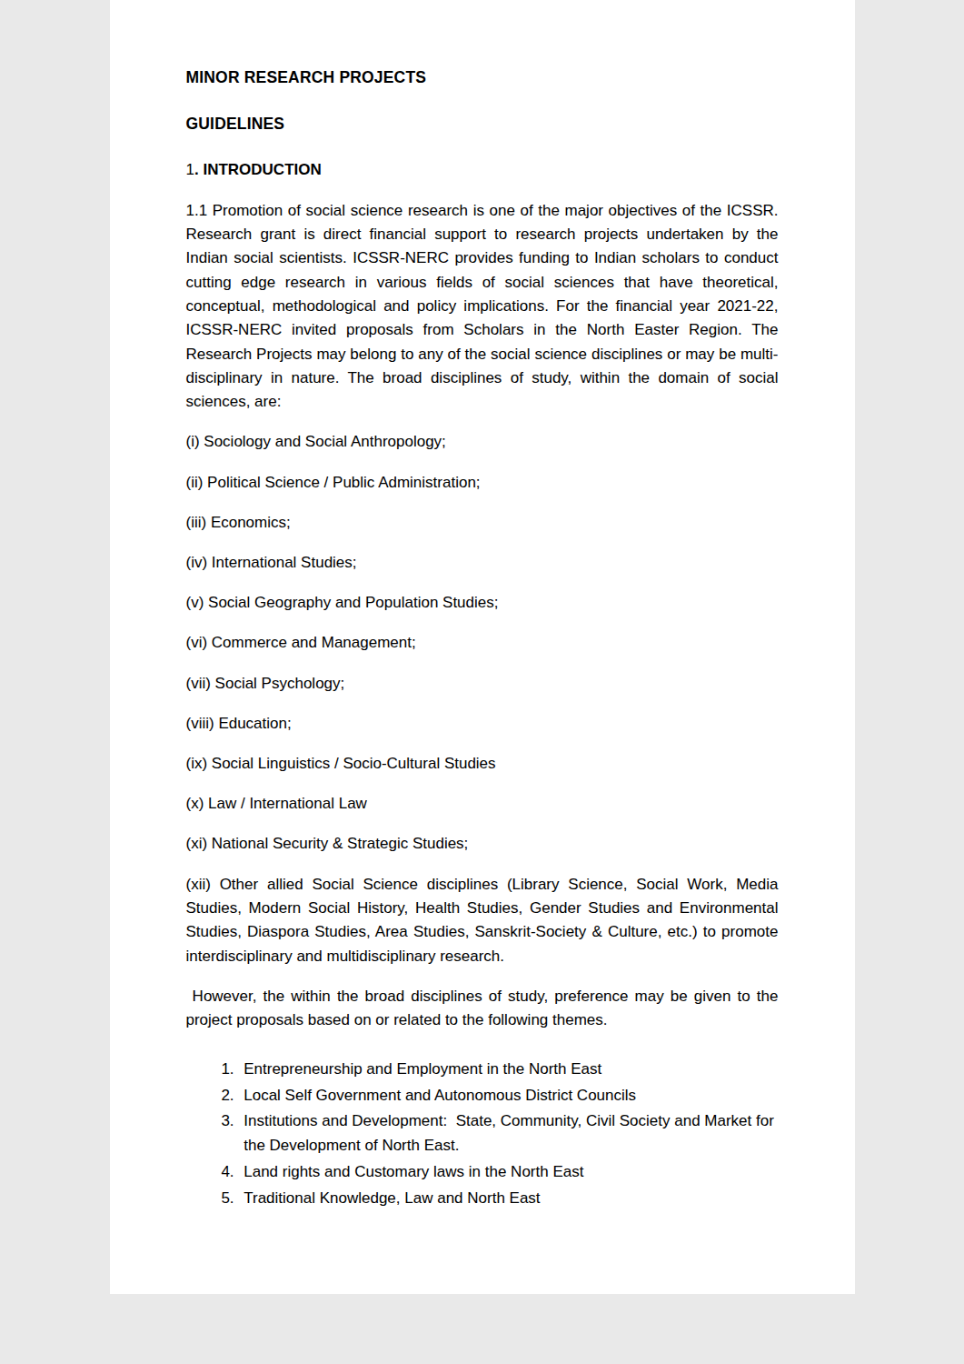MINOR RESEARCH PROJECTS
GUIDELINES
1. INTRODUCTION
1.1 Promotion of social science research is one of the major objectives of the ICSSR. Research grant is direct financial support to research projects undertaken by the Indian social scientists. ICSSR-NERC provides funding to Indian scholars to conduct cutting edge research in various fields of social sciences that have theoretical, conceptual, methodological and policy implications. For the financial year 2021-22, ICSSR-NERC invited proposals from Scholars in the North Easter Region. The Research Projects may belong to any of the social science disciplines or may be multi-disciplinary in nature. The broad disciplines of study, within the domain of social sciences, are:
(i) Sociology and Social Anthropology;
(ii) Political Science / Public Administration;
(iii) Economics;
(iv) International Studies;
(v) Social Geography and Population Studies;
(vi) Commerce and Management;
(vii) Social Psychology;
(viii) Education;
(ix) Social Linguistics / Socio-Cultural Studies
(x) Law / International Law
(xi) National Security & Strategic Studies;
(xii) Other allied Social Science disciplines (Library Science, Social Work, Media Studies, Modern Social History, Health Studies, Gender Studies and Environmental Studies, Diaspora Studies, Area Studies, Sanskrit-Society & Culture, etc.) to promote interdisciplinary and multidisciplinary research.
However, the within the broad disciplines of study, preference may be given to the project proposals based on or related to the following themes.
Entrepreneurship and Employment in the North East
Local Self Government and Autonomous District Councils
Institutions and Development: State, Community, Civil Society and Market for the Development of North East.
Land rights and Customary laws in the North East
Traditional Knowledge, Law and North East